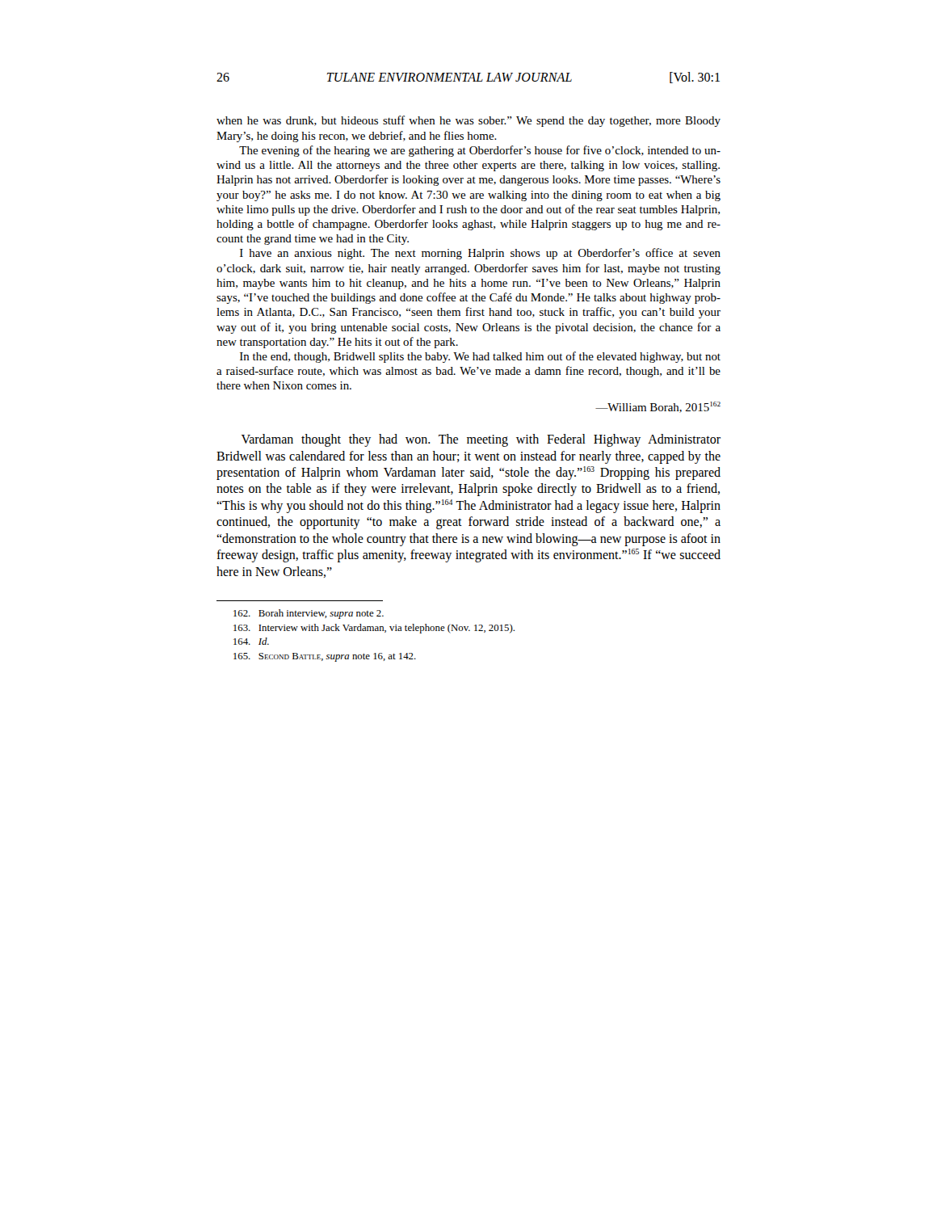26 TULANE ENVIRONMENTAL LAW JOURNAL [Vol. 30:1
when he was drunk, but hideous stuff when he was sober.” We spend the day together, more Bloody Mary’s, he doing his recon, we debrief, and he flies home.
The evening of the hearing we are gathering at Oberdorfer’s house for five o’clock, intended to unwind us a little. All the attorneys and the three other experts are there, talking in low voices, stalling. Halprin has not arrived. Oberdorfer is looking over at me, dangerous looks. More time passes. “Where’s your boy?” he asks me. I do not know. At 7:30 we are walking into the dining room to eat when a big white limo pulls up the drive. Oberdorfer and I rush to the door and out of the rear seat tumbles Halprin, holding a bottle of champagne. Oberdorfer looks aghast, while Halprin staggers up to hug me and recount the grand time we had in the City.
I have an anxious night. The next morning Halprin shows up at Oberdorfer’s office at seven o’clock, dark suit, narrow tie, hair neatly arranged. Oberdorfer saves him for last, maybe not trusting him, maybe wants him to hit cleanup, and he hits a home run. “I’ve been to New Orleans,” Halprin says, “I’ve touched the buildings and done coffee at the Café du Monde.” He talks about highway problems in Atlanta, D.C., San Francisco, “seen them first hand too, stuck in traffic, you can’t build your way out of it, you bring untenable social costs, New Orleans is the pivotal decision, the chance for a new transportation day.” He hits it out of the park.
In the end, though, Bridwell splits the baby. We had talked him out of the elevated highway, but not a raised-surface route, which was almost as bad. We’ve made a damn fine record, though, and it’ll be there when Nixon comes in.
—William Borah, 2015162
Vardaman thought they had won. The meeting with Federal Highway Administrator Bridwell was calendared for less than an hour; it went on instead for nearly three, capped by the presentation of Halprin whom Vardaman later said, “stole the day.”163 Dropping his prepared notes on the table as if they were irrelevant, Halprin spoke directly to Bridwell as to a friend, “This is why you should not do this thing.”164 The Administrator had a legacy issue here, Halprin continued, the opportunity “to make a great forward stride instead of a backward one,” a “demonstration to the whole country that there is a new wind blowing—a new purpose is afoot in freeway design, traffic plus amenity, freeway integrated with its environment.”165 If “we succeed here in New Orleans,”
162. Borah interview, supra note 2.
163. Interview with Jack Vardaman, via telephone (Nov. 12, 2015).
164. Id.
165. Second Battle, supra note 16, at 142.